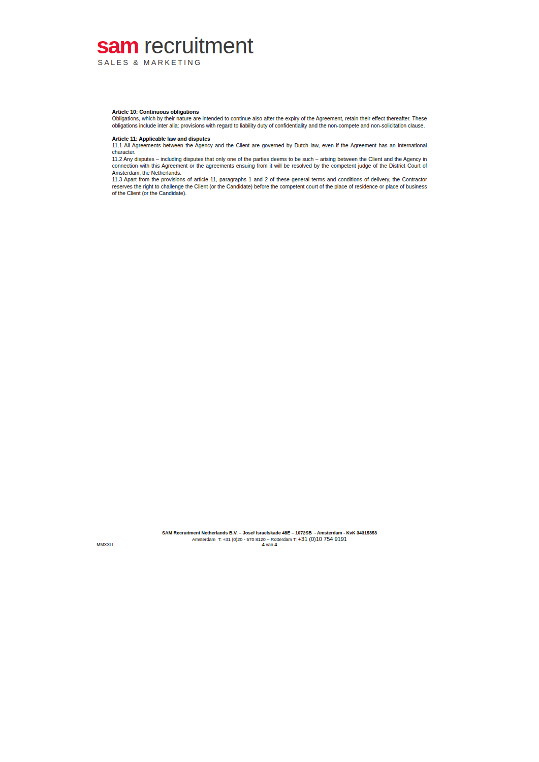sam recruitment
SALES & MARKETING
Article 10: Continuous obligations
Obligations, which by their nature are intended to continue also after the expiry of the Agreement, retain their effect thereafter. These obligations include inter alia: provisions with regard to liability duty of confidentiality and the non-compete and non-solicitation clause.
Article 11: Applicable law and disputes
11.1 All Agreements between the Agency and the Client are governed by Dutch law, even if the Agreement has an international character.
11.2 Any disputes – including disputes that only one of the parties deems to be such – arising between the Client and the Agency in connection with this Agreement or the agreements ensuing from it will be resolved by the competent judge of the District Court of Amsterdam, the Netherlands.
11.3 Apart from the provisions of article 11, paragraphs 1 and 2 of these general terms and conditions of delivery, the Contractor reserves the right to challenge the Client (or the Candidate) before the competent court of the place of residence or place of business of the Client (or the Candidate).
SAM Recruitment Netherlands B.V. – Josef Israelskade 48E – 1072SB - Amsterdam - KvK 34315353
Amsterdam T: +31 (0)20 - 570 8120 – Rotterdam T: +31 (0)10 754 9191
MMXXI I
4 van 4